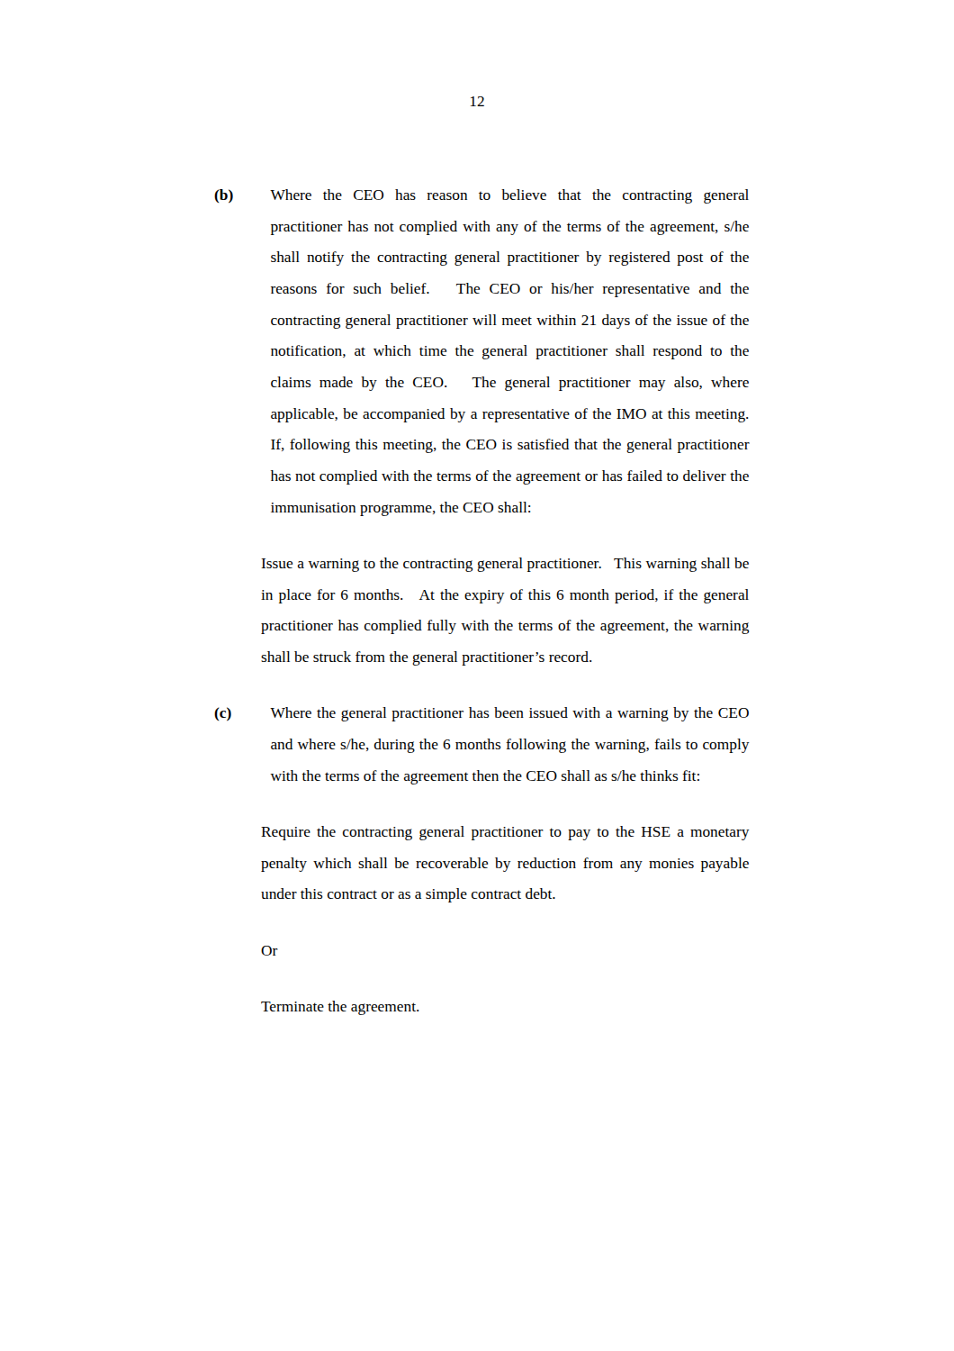12
(b)
Where the CEO has reason to believe that the contracting general practitioner has not complied with any of the terms of the agreement, s/he shall notify the contracting general practitioner by registered post of the reasons for such belief. The CEO or his/her representative and the contracting general practitioner will meet within 21 days of the issue of the notification, at which time the general practitioner shall respond to the claims made by the CEO. The general practitioner may also, where applicable, be accompanied by a representative of the IMO at this meeting. If, following this meeting, the CEO is satisfied that the general practitioner has not complied with the terms of the agreement or has failed to deliver the immunisation programme, the CEO shall:
Issue a warning to the contracting general practitioner. This warning shall be in place for 6 months. At the expiry of this 6 month period, if the general practitioner has complied fully with the terms of the agreement, the warning shall be struck from the general practitioner’s record.
(c)
Where the general practitioner has been issued with a warning by the CEO and where s/he, during the 6 months following the warning, fails to comply with the terms of the agreement then the CEO shall as s/he thinks fit:
Require the contracting general practitioner to pay to the HSE a monetary penalty which shall be recoverable by reduction from any monies payable under this contract or as a simple contract debt.
Or
Terminate the agreement.